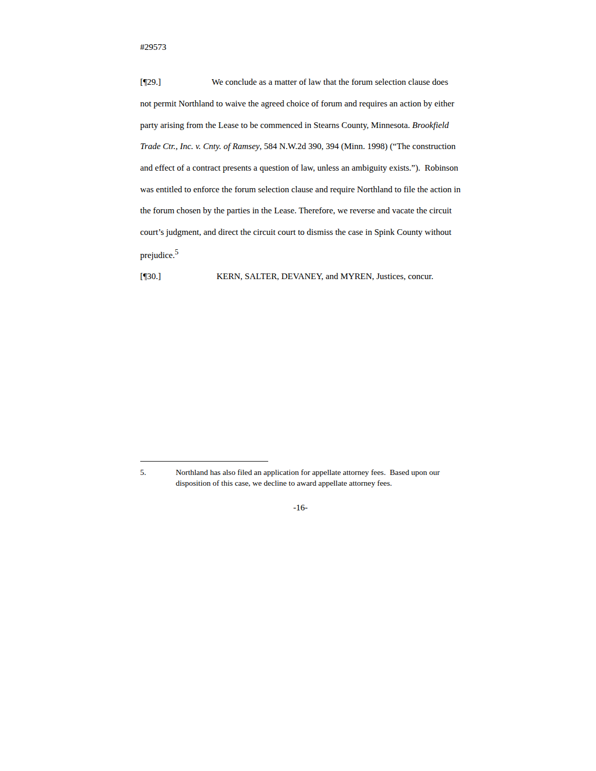#29573
[¶29.] We conclude as a matter of law that the forum selection clause does not permit Northland to waive the agreed choice of forum and requires an action by either party arising from the Lease to be commenced in Stearns County, Minnesota. Brookfield Trade Ctr., Inc. v. Cnty. of Ramsey, 584 N.W.2d 390, 394 (Minn. 1998) (“The construction and effect of a contract presents a question of law, unless an ambiguity exists.”). Robinson was entitled to enforce the forum selection clause and require Northland to file the action in the forum chosen by the parties in the Lease. Therefore, we reverse and vacate the circuit court’s judgment, and direct the circuit court to dismiss the case in Spink County without prejudice.5
[¶30.] KERN, SALTER, DEVANEY, and MYREN, Justices, concur.
5.
Northland has also filed an application for appellate attorney fees. Based upon our disposition of this case, we decline to award appellate attorney fees.
-16-